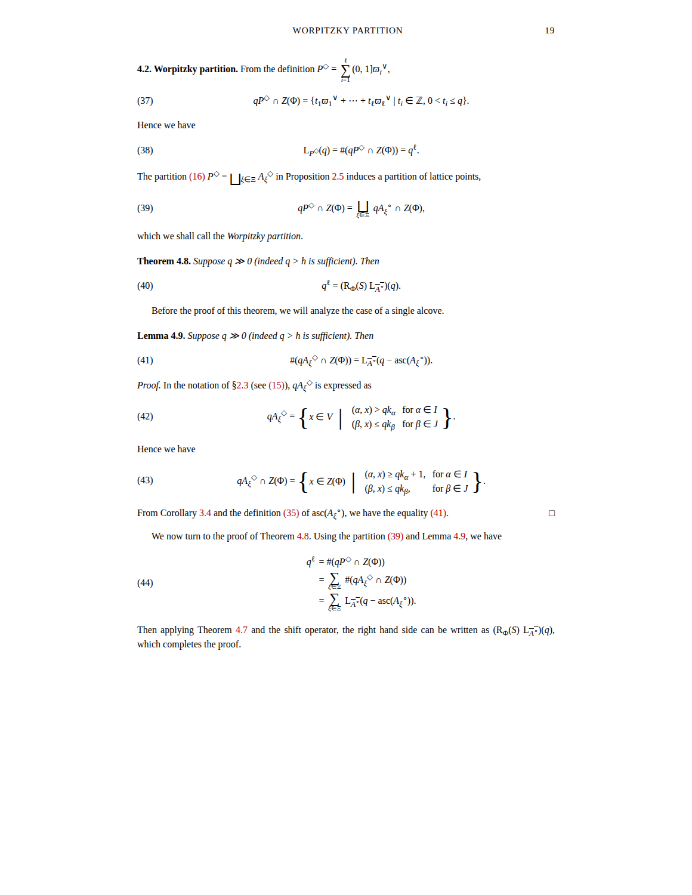WORPITZKY PARTITION 19
4.2. Worpitzky partition. From the definition P◇ = ℓ∑i=1(0, 1]ϖi∨,
(37) qP◇ ∩ Z(Φ) = {t1ϖ1∨ + ⋯ + tℓϖℓ∨ | ti ∈ ℤ, 0 < ti ≤ q}.
Hence we have
(38) LP◇(q) = #(qP◇ ∩ Z(Φ)) = qℓ.
The partition (16) P◇ = ⨆ξ∈Ξ Aξ◇ in Proposition 2.5 induces a partition of lattice points,
(39) qP◇ ∩ Z(Φ) = ⨆ξ∈Ξ qAξ∘ ∩ Z(Φ),
which we shall call the Worpitzky partition.
Theorem 4.8. Suppose q ≫ 0 (indeed q > h is sufficient). Then
(40) qℓ = (RΦ(S) LA∘)(q).
Before the proof of this theorem, we will analyze the case of a single alcove.
Lemma 4.9. Suppose q ≫ 0 (indeed q > h is sufficient). Then
(41) #(qAξ◇ ∩ Z(Φ)) = LA∘(q − asc(Aξ∘)).
Proof. In the notation of §2.3 (see (15)), qAξ◇ is expressed as
(42) qAξ◇ = { x ∈ V |
| ( α , x ) > qk α | for α ∈ I |
| ( β , x ) ≤ qk β | for β ∈ J |
} .
Hence we have
(43) qAξ◇ ∩ Z(Φ) = { x ∈ Z(Φ) |
| ( α , x ) ≥ qk α + 1, | for α ∈ I |
| ( β , x ) ≤ qk β , | for β ∈ J |
} .
From Corollary 3.4 and the definition (35) of asc(Aξ∘), we have the equality (41). □
We now turn to the proof of Theorem 4.8. Using the partition (39) and Lemma 4.9, we have
(44)
| q ℓ | = #( qP ◇ ∩ Z (Φ)) |
| | = ∑ ξ ∈Ξ #( qA ξ ◇ ∩ Z (Φ)) |
| | = ∑ ξ ∈Ξ L A ∘ ( q − asc( A ξ ∘ )). |
Then applying Theorem 4.7 and the shift operator, the right hand side can be written as (RΦ(S) LA∘)(q), which completes the proof.